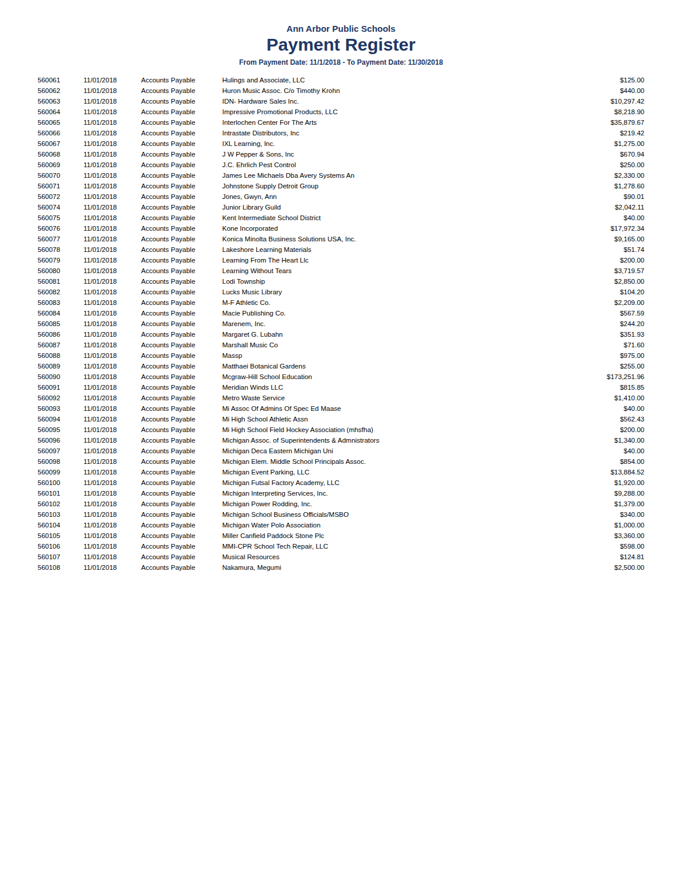Ann Arbor Public Schools
Payment Register
From Payment Date: 11/1/2018 - To Payment Date: 11/30/2018
| 560061 | 11/01/2018 | Accounts Payable | Hulings and Associate, LLC | $125.00 |
| 560062 | 11/01/2018 | Accounts Payable | Huron Music Assoc. C/o Timothy Krohn | $440.00 |
| 560063 | 11/01/2018 | Accounts Payable | IDN- Hardware Sales Inc. | $10,297.42 |
| 560064 | 11/01/2018 | Accounts Payable | Impressive Promotional Products, LLC | $8,218.90 |
| 560065 | 11/01/2018 | Accounts Payable | Interlochen Center For The Arts | $35,879.67 |
| 560066 | 11/01/2018 | Accounts Payable | Intrastate Distributors, Inc | $219.42 |
| 560067 | 11/01/2018 | Accounts Payable | IXL Learning, Inc. | $1,275.00 |
| 560068 | 11/01/2018 | Accounts Payable | J W Pepper & Sons, Inc | $670.94 |
| 560069 | 11/01/2018 | Accounts Payable | J.C. Ehrlich Pest Control | $250.00 |
| 560070 | 11/01/2018 | Accounts Payable | James Lee Michaels Dba Avery Systems An | $2,330.00 |
| 560071 | 11/01/2018 | Accounts Payable | Johnstone Supply Detroit Group | $1,278.60 |
| 560072 | 11/01/2018 | Accounts Payable | Jones, Gwyn, Ann | $90.01 |
| 560074 | 11/01/2018 | Accounts Payable | Junior Library Guild | $2,042.11 |
| 560075 | 11/01/2018 | Accounts Payable | Kent Intermediate School District | $40.00 |
| 560076 | 11/01/2018 | Accounts Payable | Kone Incorporated | $17,972.34 |
| 560077 | 11/01/2018 | Accounts Payable | Konica Minolta Business Solutions USA, Inc. | $9,165.00 |
| 560078 | 11/01/2018 | Accounts Payable | Lakeshore Learning Materials | $51.74 |
| 560079 | 11/01/2018 | Accounts Payable | Learning From The Heart Llc | $200.00 |
| 560080 | 11/01/2018 | Accounts Payable | Learning Without Tears | $3,719.57 |
| 560081 | 11/01/2018 | Accounts Payable | Lodi Township | $2,850.00 |
| 560082 | 11/01/2018 | Accounts Payable | Lucks Music Library | $104.20 |
| 560083 | 11/01/2018 | Accounts Payable | M-F Athletic Co. | $2,209.00 |
| 560084 | 11/01/2018 | Accounts Payable | Macie Publishing Co. | $567.59 |
| 560085 | 11/01/2018 | Accounts Payable | Marenem, Inc. | $244.20 |
| 560086 | 11/01/2018 | Accounts Payable | Margaret G. Lubahn | $351.93 |
| 560087 | 11/01/2018 | Accounts Payable | Marshall Music Co | $71.60 |
| 560088 | 11/01/2018 | Accounts Payable | Massp | $975.00 |
| 560089 | 11/01/2018 | Accounts Payable | Matthaei Botanical Gardens | $255.00 |
| 560090 | 11/01/2018 | Accounts Payable | Mcgraw-Hill School Education | $173,251.96 |
| 560091 | 11/01/2018 | Accounts Payable | Meridian Winds LLC | $815.85 |
| 560092 | 11/01/2018 | Accounts Payable | Metro Waste Service | $1,410.00 |
| 560093 | 11/01/2018 | Accounts Payable | Mi Assoc Of Admins Of Spec Ed Maase | $40.00 |
| 560094 | 11/01/2018 | Accounts Payable | Mi High School Athletic Assn | $562.43 |
| 560095 | 11/01/2018 | Accounts Payable | Mi High School Field Hockey Association (mhsfha) | $200.00 |
| 560096 | 11/01/2018 | Accounts Payable | Michigan Assoc. of Superintendents & Admnistrators | $1,340.00 |
| 560097 | 11/01/2018 | Accounts Payable | Michigan Deca Eastern Michigan Uni | $40.00 |
| 560098 | 11/01/2018 | Accounts Payable | Michigan Elem. Middle School Principals Assoc. | $854.00 |
| 560099 | 11/01/2018 | Accounts Payable | Michigan Event Parking, LLC | $13,884.52 |
| 560100 | 11/01/2018 | Accounts Payable | Michigan Futsal Factory Academy, LLC | $1,920.00 |
| 560101 | 11/01/2018 | Accounts Payable | Michigan Interpreting Services, Inc. | $9,288.00 |
| 560102 | 11/01/2018 | Accounts Payable | Michigan Power Rodding, Inc. | $1,379.00 |
| 560103 | 11/01/2018 | Accounts Payable | Michigan School Business Officials/MSBO | $340.00 |
| 560104 | 11/01/2018 | Accounts Payable | Michigan Water Polo Association | $1,000.00 |
| 560105 | 11/01/2018 | Accounts Payable | Miller Canfield Paddock Stone Plc | $3,360.00 |
| 560106 | 11/01/2018 | Accounts Payable | MMI-CPR School Tech Repair, LLC | $598.00 |
| 560107 | 11/01/2018 | Accounts Payable | Musical Resources | $124.81 |
| 560108 | 11/01/2018 | Accounts Payable | Nakamura, Megumi | $2,500.00 |